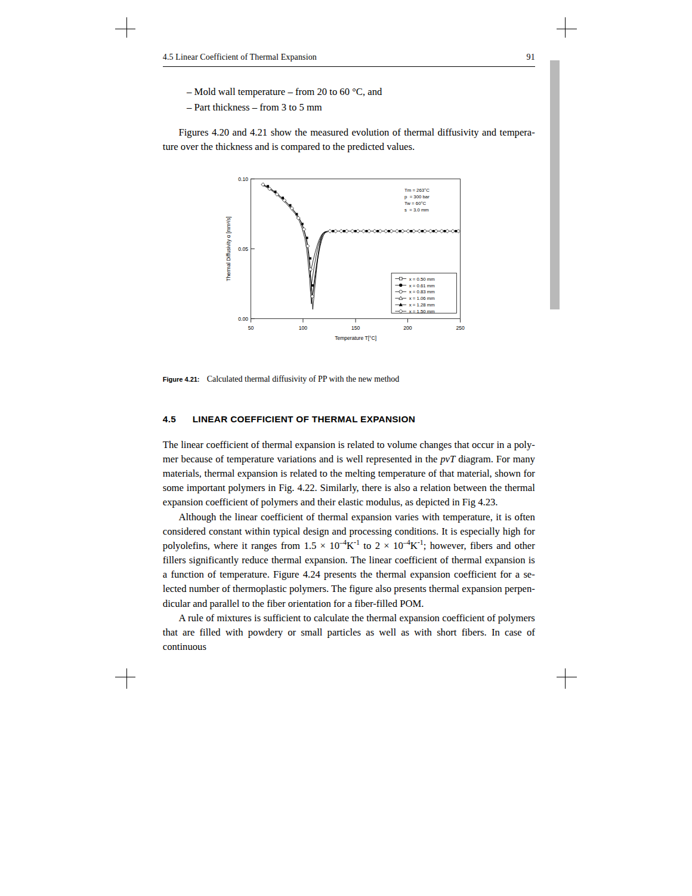4.5 Linear Coefficient of Thermal Expansion 91
– Mold wall temperature – from 20 to 60 °C, and
– Part thickness – from 3 to 5 mm
Figures 4.20 and 4.21 show the measured evolution of thermal diffusivity and temperature over the thickness and is compared to the predicted values.
0.10 0.05 0.00 50 100 150 200 250 Temperature T[°C] Thermal Diffusivity α [mm²/s] Tm = 263°C p = 300 bar Tw = 60°C s = 3.0 mm x = 0.50 mm x = 0.61 mm x = 0.83 mm x = 1.06 mm x = 1.28 mm x = 1.50 mm
Figure 4.21: Calculated thermal diffusivity of PP with the new method
4.5 LINEAR COEFFICIENT OF THERMAL EXPANSION
The linear coefficient of thermal expansion is related to volume changes that occur in a polymer because of temperature variations and is well represented in the pvT diagram. For many materials, thermal expansion is related to the melting temperature of that material, shown for some important polymers in Fig. 4.22. Similarly, there is also a relation between the thermal expansion coefficient of polymers and their elastic modulus, as depicted in Fig 4.23.
Although the linear coefficient of thermal expansion varies with temperature, it is often considered constant within typical design and processing conditions. It is especially high for polyolefins, where it ranges from 1.5 × 10–4K-1 to 2 × 10–4K-1; however, fibers and other fillers significantly reduce thermal expansion. The linear coefficient of thermal expansion is a function of temperature. Figure 4.24 presents the thermal expansion coefficient for a selected number of thermoplastic polymers. The figure also presents thermal expansion perpendicular and parallel to the fiber orientation for a fiber-filled POM.
A rule of mixtures is sufficient to calculate the thermal expansion coefficient of polymers that are filled with powdery or small particles as well as with short fibers. In case of continuous